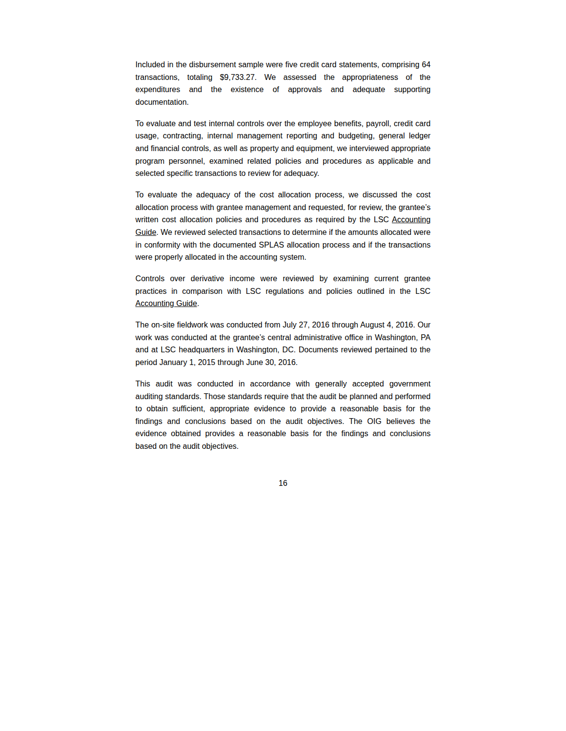Included in the disbursement sample were five credit card statements, comprising 64 transactions, totaling $9,733.27. We assessed the appropriateness of the expenditures and the existence of approvals and adequate supporting documentation.
To evaluate and test internal controls over the employee benefits, payroll, credit card usage, contracting, internal management reporting and budgeting, general ledger and financial controls, as well as property and equipment, we interviewed appropriate program personnel, examined related policies and procedures as applicable and selected specific transactions to review for adequacy.
To evaluate the adequacy of the cost allocation process, we discussed the cost allocation process with grantee management and requested, for review, the grantee’s written cost allocation policies and procedures as required by the LSC Accounting Guide. We reviewed selected transactions to determine if the amounts allocated were in conformity with the documented SPLAS allocation process and if the transactions were properly allocated in the accounting system.
Controls over derivative income were reviewed by examining current grantee practices in comparison with LSC regulations and policies outlined in the LSC Accounting Guide.
The on-site fieldwork was conducted from July 27, 2016 through August 4, 2016. Our work was conducted at the grantee’s central administrative office in Washington, PA and at LSC headquarters in Washington, DC. Documents reviewed pertained to the period January 1, 2015 through June 30, 2016.
This audit was conducted in accordance with generally accepted government auditing standards. Those standards require that the audit be planned and performed to obtain sufficient, appropriate evidence to provide a reasonable basis for the findings and conclusions based on the audit objectives. The OIG believes the evidence obtained provides a reasonable basis for the findings and conclusions based on the audit objectives.
16